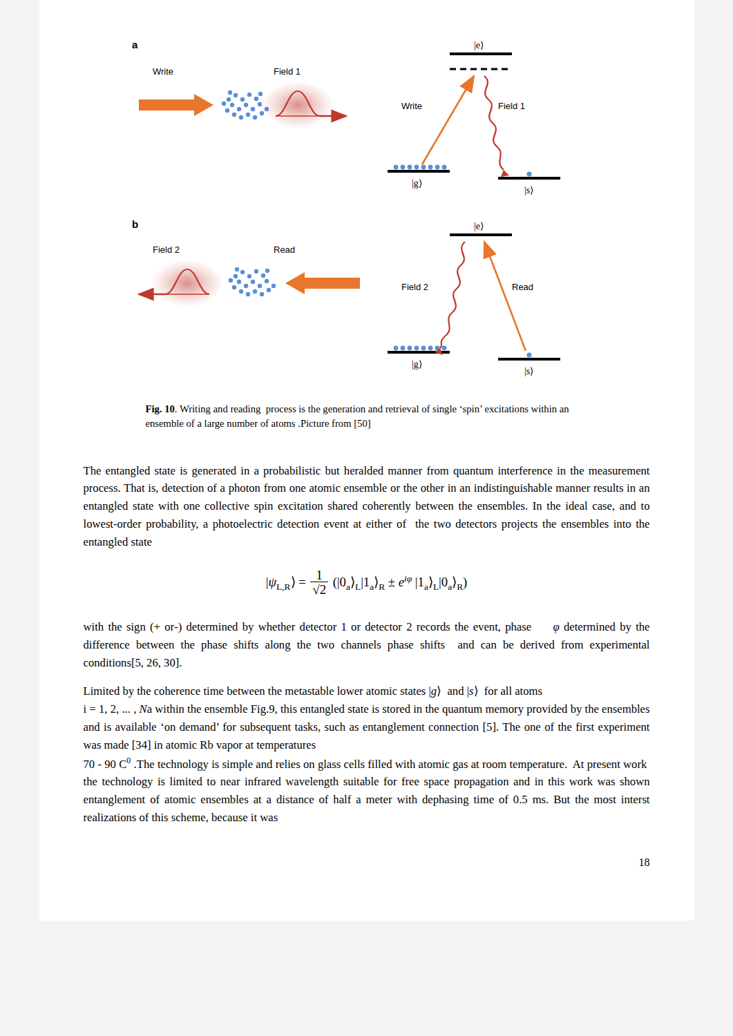a Write Field 1 |e⟩ |g⟩ |s⟩ Write Field 1 b Field 2 Read |e⟩ |g⟩ |s⟩ Read Field 2
Fig. 10. Writing and reading process is the generation and retrieval of single ‘spin’ excitations within an ensemble of a large number of atoms .Picture from [50]
The entangled state is generated in a probabilistic but heralded manner from quantum interference in the measurement process. That is, detection of a photon from one atomic ensemble or the other in an indistinguishable manner results in an entangled state with one collective spin excitation shared coherently between the ensembles. In the ideal case, and to lowest-order probability, a photoelectric detection event at either of the two detectors projects the ensembles into the entangled state
|ψL,R⟩ = 1√2 (|0a⟩L|1a⟩R ± eiφ |1a⟩L|0a⟩R)
with the sign (+ or‑) determined by whether detector 1 or detector 2 records the event, phase φ determined by the difference between the phase shifts along the two channels phase shifts and can be derived from experimental conditions[5, 26, 30].
Limited by the coherence time between the metastable lower atomic states |g⟩ and |s⟩ for all atoms
i = 1, 2, ... , Na within the ensemble Fig.9, this entangled state is stored in the quantum memory provided by the ensembles and is available ‘on demand’ for subsequent tasks, such as entanglement connection [5]. The one of the first experiment was made [34] in atomic Rb vapor at temperatures
70 - 90 C0 .The technology is simple and relies on glass cells filled with atomic gas at room temperature. At present work the technology is limited to near infrared wavelength suitable for free space propagation and in this work was shown entanglement of atomic ensembles at a distance of half a meter with dephasing time of 0.5 ms. But the most interst realizations of this scheme, because it was
18